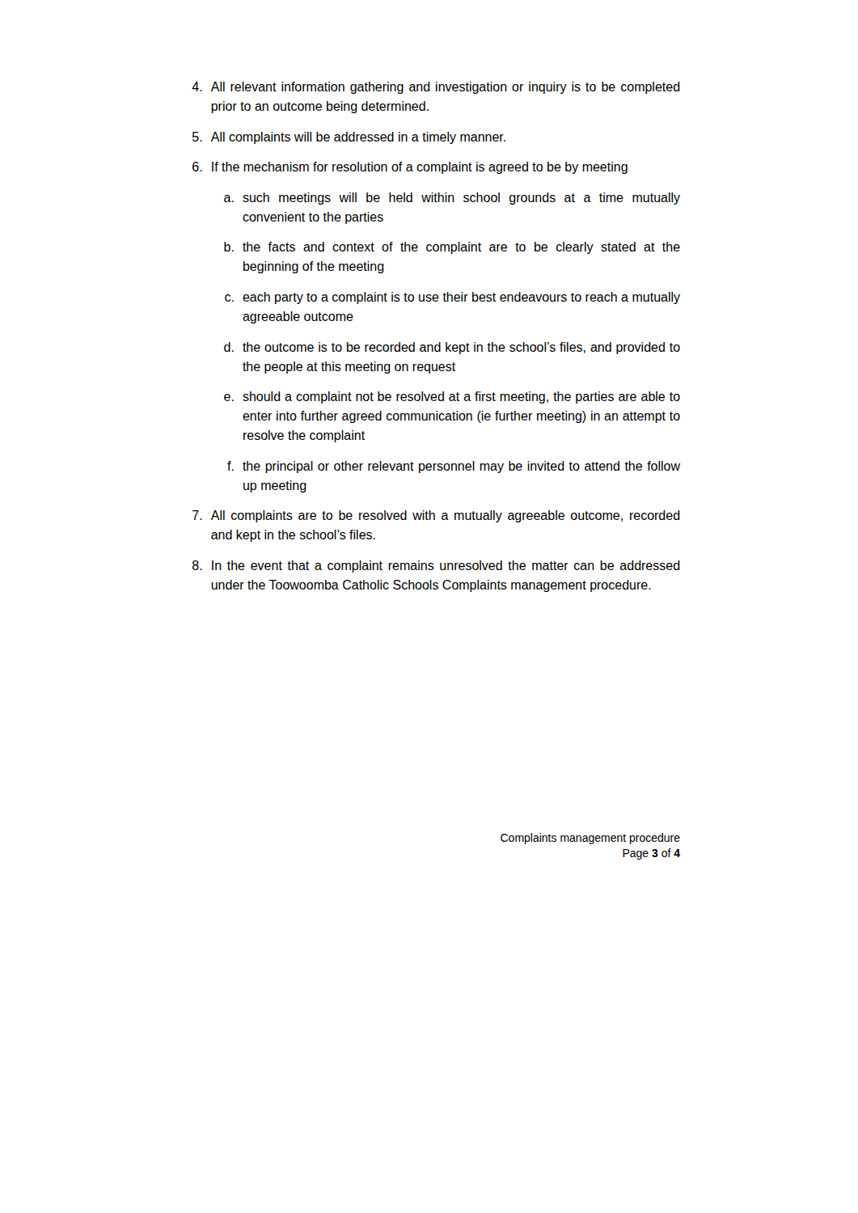All relevant information gathering and investigation or inquiry is to be completed prior to an outcome being determined.
All complaints will be addressed in a timely manner.
If the mechanism for resolution of a complaint is agreed to be by meeting
such meetings will be held within school grounds at a time mutually convenient to the parties
the facts and context of the complaint are to be clearly stated at the beginning of the meeting
each party to a complaint is to use their best endeavours to reach a mutually agreeable outcome
the outcome is to be recorded and kept in the school’s files, and provided to the people at this meeting on request
should a complaint not be resolved at a first meeting, the parties are able to enter into further agreed communication (ie further meeting) in an attempt to resolve the complaint
the principal or other relevant personnel may be invited to attend the follow up meeting
All complaints are to be resolved with a mutually agreeable outcome, recorded and kept in the school’s files.
In the event that a complaint remains unresolved the matter can be addressed under the Toowoomba Catholic Schools Complaints management procedure.
Complaints management procedure
Page 3 of 4